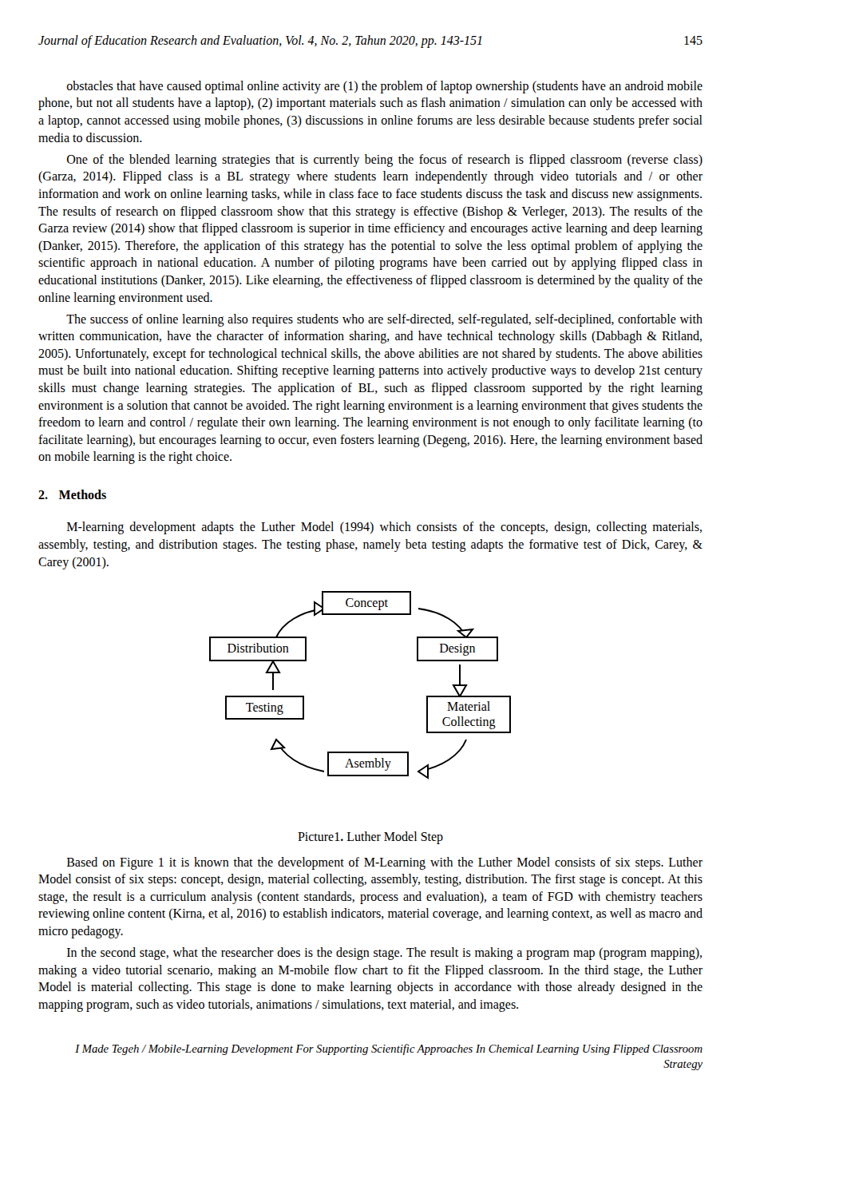Journal of Education Research and Evaluation, Vol. 4, No. 2, Tahun 2020, pp. 143-151 145
obstacles that have caused optimal online activity are (1) the problem of laptop ownership (students have an android mobile phone, but not all students have a laptop), (2) important materials such as flash animation / simulation can only be accessed with a laptop, cannot accessed using mobile phones, (3) discussions in online forums are less desirable because students prefer social media to discussion.
One of the blended learning strategies that is currently being the focus of research is flipped classroom (reverse class) (Garza, 2014). Flipped class is a BL strategy where students learn independently through video tutorials and / or other information and work on online learning tasks, while in class face to face students discuss the task and discuss new assignments. The results of research on flipped classroom show that this strategy is effective (Bishop & Verleger, 2013). The results of the Garza review (2014) show that flipped classroom is superior in time efficiency and encourages active learning and deep learning (Danker, 2015). Therefore, the application of this strategy has the potential to solve the less optimal problem of applying the scientific approach in national education. A number of piloting programs have been carried out by applying flipped class in educational institutions (Danker, 2015). Like elearning, the effectiveness of flipped classroom is determined by the quality of the online learning environment used.
The success of online learning also requires students who are self-directed, self-regulated, self-deciplined, confortable with written communication, have the character of information sharing, and have technical technology skills (Dabbagh & Ritland, 2005). Unfortunately, except for technological technical skills, the above abilities are not shared by students. The above abilities must be built into national education. Shifting receptive learning patterns into actively productive ways to develop 21st century skills must change learning strategies. The application of BL, such as flipped classroom supported by the right learning environment is a solution that cannot be avoided. The right learning environment is a learning environment that gives students the freedom to learn and control / regulate their own learning. The learning environment is not enough to only facilitate learning (to facilitate learning), but encourages learning to occur, even fosters learning (Degeng, 2016). Here, the learning environment based on mobile learning is the right choice.
2. Methods
M-learning development adapts the Luther Model (1994) which consists of the concepts, design, collecting materials, assembly, testing, and distribution stages. The testing phase, namely beta testing adapts the formative test of Dick, Carey, & Carey (2001).
Concept
Design
Material
Collecting
Asembly
Testing
Distribution
Picture1. Luther Model Step
Based on Figure 1 it is known that the development of M-Learning with the Luther Model consists of six steps. Luther Model consist of six steps: concept, design, material collecting, assembly, testing, distribution. The first stage is concept. At this stage, the result is a curriculum analysis (content standards, process and evaluation), a team of FGD with chemistry teachers reviewing online content (Kirna, et al, 2016) to establish indicators, material coverage, and learning context, as well as macro and micro pedagogy.
In the second stage, what the researcher does is the design stage. The result is making a program map (program mapping), making a video tutorial scenario, making an M-mobile flow chart to fit the Flipped classroom. In the third stage, the Luther Model is material collecting. This stage is done to make learning objects in accordance with those already designed in the mapping program, such as video tutorials, animations / simulations, text material, and images.
I Made Tegeh / Mobile-Learning Development For Supporting Scientific Approaches In Chemical Learning Using Flipped Classroom Strategy